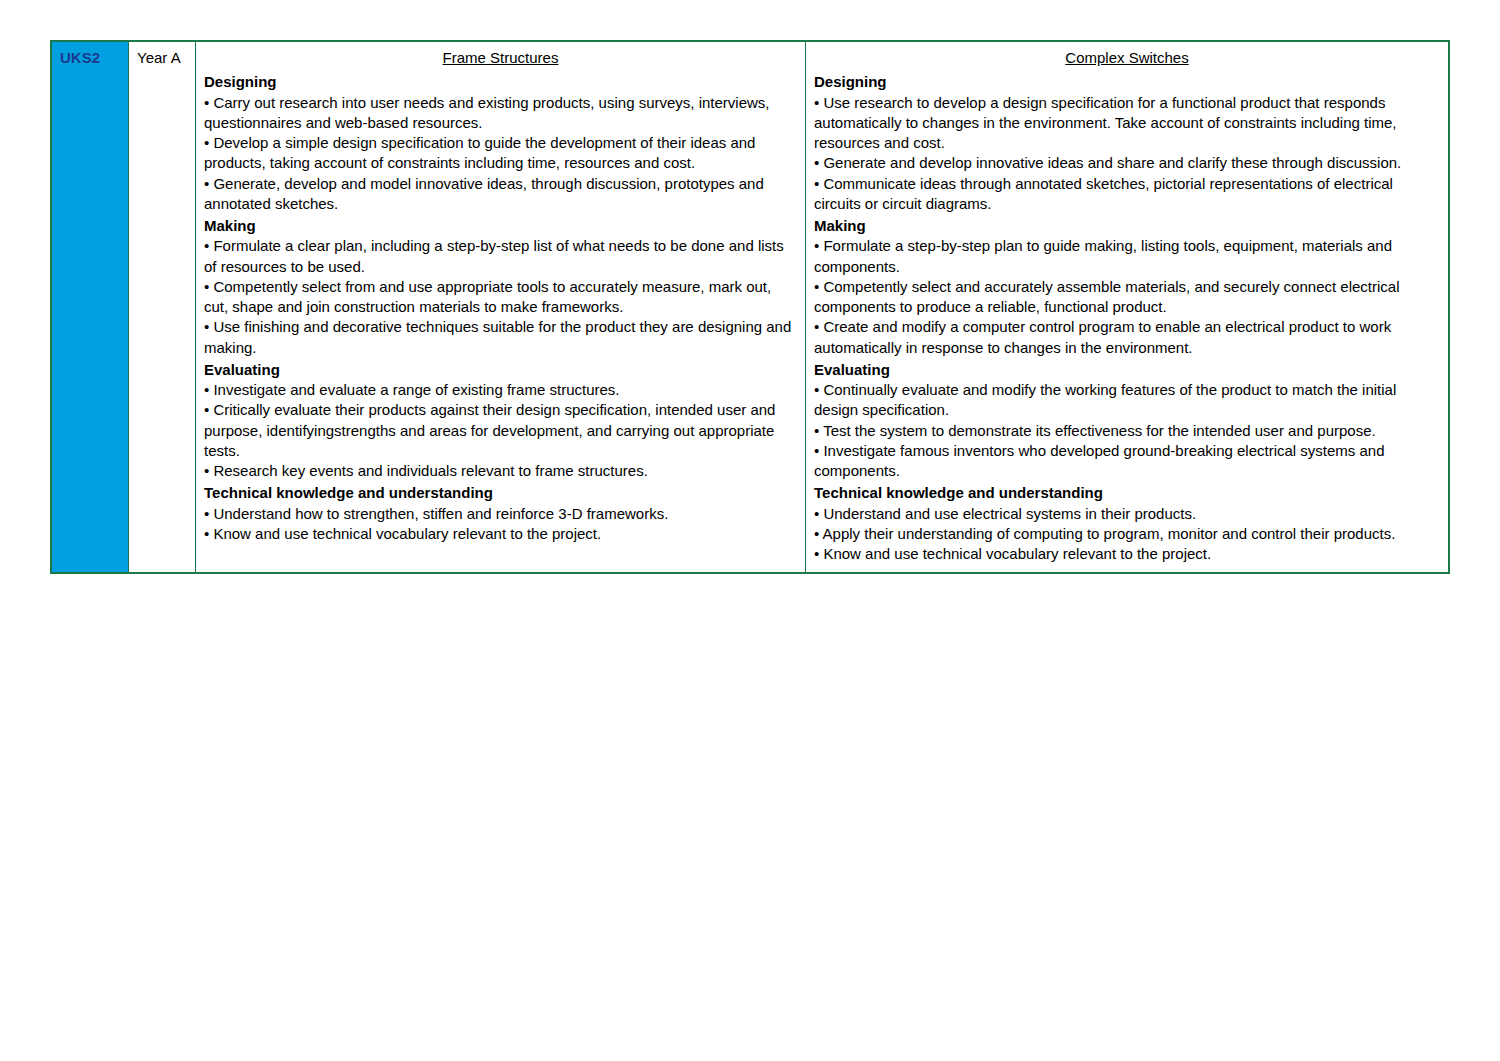| UKS2 | Year A | Frame Structures Designing Carry out research into user needs and existing products, using surveys, interviews, questionnaires and web-based resources. Develop a simple design specification to guide the development of their ideas and products, taking account of constraints including time, resources and cost. Generate, develop and model innovative ideas, through discussion, prototypes and annotated sketches. Making Formulate a clear plan, including a step-by-step list of what needs to be done and lists of resources to be used. Competently select from and use appropriate tools to accurately measure, mark out, cut, shape and join construction materials to make frameworks. Use finishing and decorative techniques suitable for the product they are designing and making. Evaluating Investigate and evaluate a range of existing frame structures. Critically evaluate their products against their design specification, intended user and purpose, identifyingstrengths and areas for development, and carrying out appropriate tests. Research key events and individuals relevant to frame structures. Technical knowledge and understanding Understand how to strengthen, stiffen and reinforce 3-D frameworks. Know and use technical vocabulary relevant to the project. | Complex Switches Designing Use research to develop a design specification for a functional product that responds automatically to changes in the environment. Take account of constraints including time, resources and cost. Generate and develop innovative ideas and share and clarify these through discussion. Communicate ideas through annotated sketches, pictorial representations of electrical circuits or circuit diagrams. Making Formulate a step-by-step plan to guide making, listing tools, equipment, materials and components. Competently select and accurately assemble materials, and securely connect electrical components to produce a reliable, functional product. Create and modify a computer control program to enable an electrical product to work automatically in response to changes in the environment. Evaluating Continually evaluate and modify the working features of the product to match the initial design specification. Test the system to demonstrate its effectiveness for the intended user and purpose. Investigate famous inventors who developed ground-breaking electrical systems and components. Technical knowledge and understanding Understand and use electrical systems in their products. Apply their understanding of computing to program, monitor and control their products. Know and use technical vocabulary relevant to the project. |